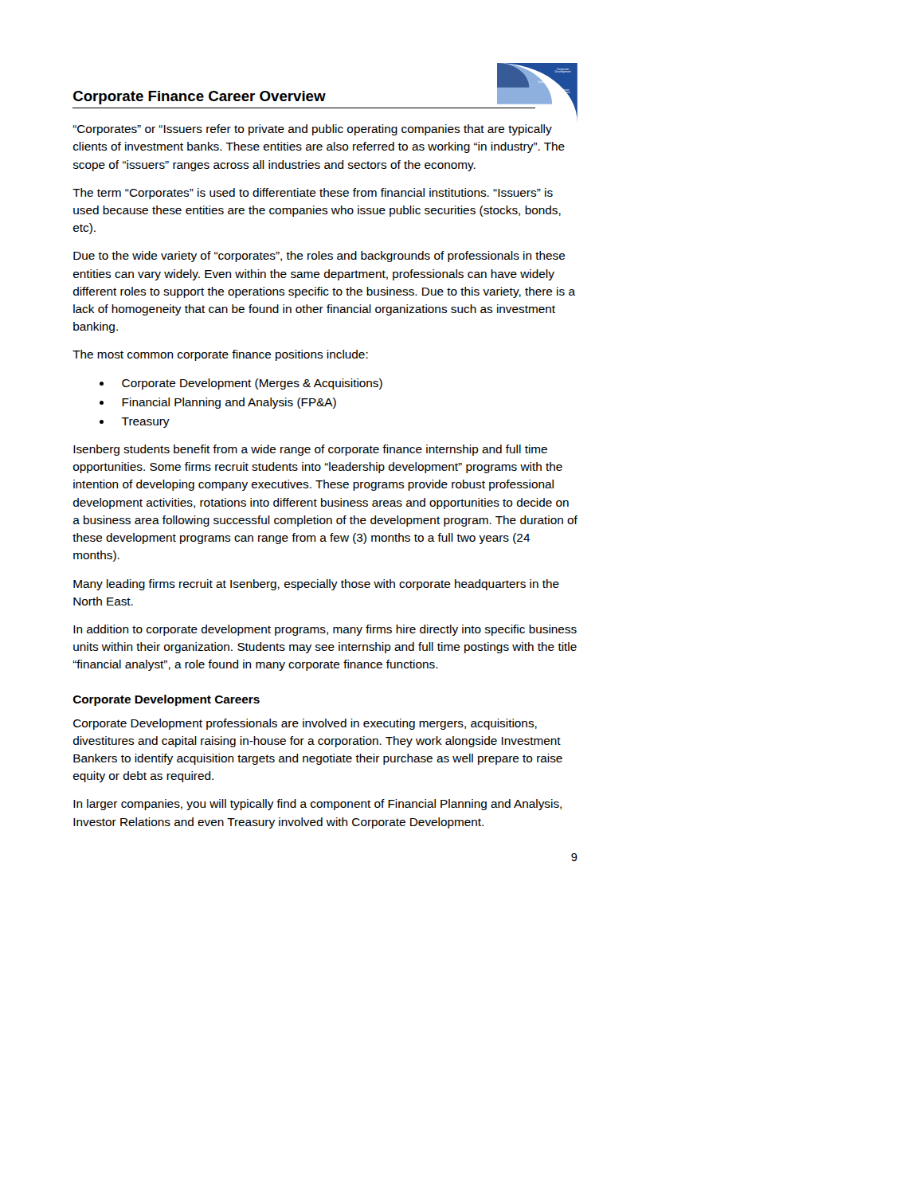Corporate Development Corporates Investor Relations Treasury FP&A
Corporate Finance Career Overview
“Corporates” or “Issuers refer to private and public operating companies that are typically clients of investment banks. These entities are also referred to as working “in industry”. The scope of “issuers” ranges across all industries and sectors of the economy.
The term “Corporates” is used to differentiate these from financial institutions. “Issuers” is used because these entities are the companies who issue public securities (stocks, bonds, etc).
Due to the wide variety of “corporates”, the roles and backgrounds of professionals in these entities can vary widely. Even within the same department, professionals can have widely different roles to support the operations specific to the business. Due to this variety, there is a lack of homogeneity that can be found in other financial organizations such as investment banking.
The most common corporate finance positions include:
Corporate Development (Merges & Acquisitions)
Financial Planning and Analysis (FP&A)
Treasury
Isenberg students benefit from a wide range of corporate finance internship and full time opportunities. Some firms recruit students into “leadership development” programs with the intention of developing company executives. These programs provide robust professional development activities, rotations into different business areas and opportunities to decide on a business area following successful completion of the development program. The duration of these development programs can range from a few (3) months to a full two years (24 months).
Many leading firms recruit at Isenberg, especially those with corporate headquarters in the North East.
In addition to corporate development programs, many firms hire directly into specific business units within their organization. Students may see internship and full time postings with the title “financial analyst”, a role found in many corporate finance functions.
Corporate Development Careers
Corporate Development professionals are involved in executing mergers, acquisitions, divestitures and capital raising in-house for a corporation. They work alongside Investment Bankers to identify acquisition targets and negotiate their purchase as well prepare to raise equity or debt as required.
In larger companies, you will typically find a component of Financial Planning and Analysis, Investor Relations and even Treasury involved with Corporate Development.
9